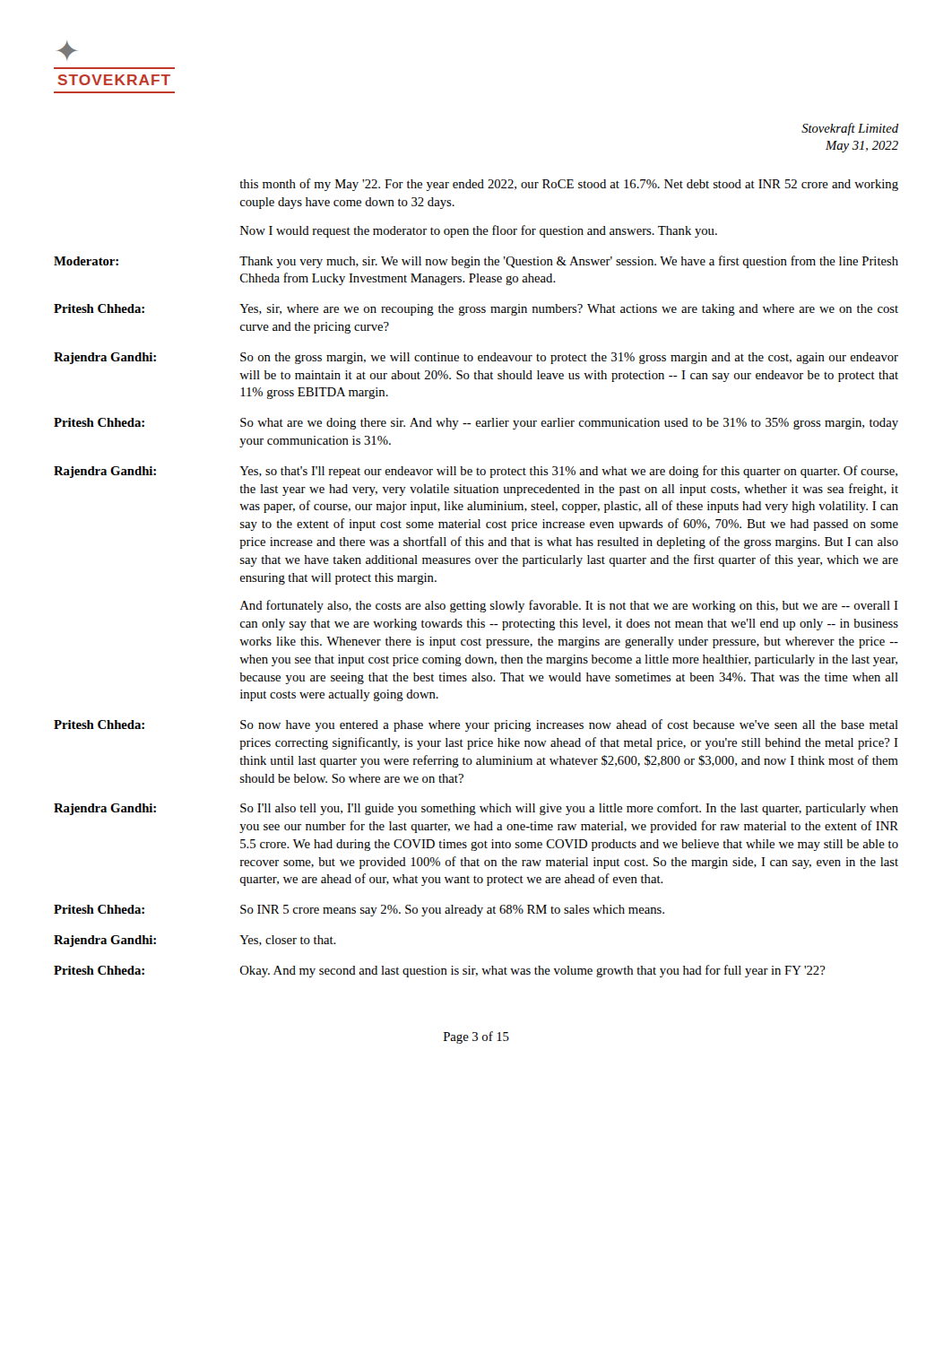✦
STOVEKRAFT
Stovekraft Limited
May 31, 2022
this month of my May '22. For the year ended 2022, our RoCE stood at 16.7%. Net debt stood at INR 52 crore and working couple days have come down to 32 days.
Now I would request the moderator to open the floor for question and answers. Thank you.
| Moderator: | Thank you very much, sir. We will now begin the 'Question & Answer' session. We have a first question from the line Pritesh Chheda from Lucky Investment Managers. Please go ahead. |
| Pritesh Chheda: | Yes, sir, where are we on recouping the gross margin numbers? What actions we are taking and where are we on the cost curve and the pricing curve? |
| Rajendra Gandhi: | So on the gross margin, we will continue to endeavour to protect the 31% gross margin and at the cost, again our endeavor will be to maintain it at our about 20%. So that should leave us with protection -- I can say our endeavor be to protect that 11% gross EBITDA margin. |
| Pritesh Chheda: | So what are we doing there sir. And why -- earlier your earlier communication used to be 31% to 35% gross margin, today your communication is 31%. |
| Rajendra Gandhi: | Yes, so that's I'll repeat our endeavor will be to protect this 31% and what we are doing for this quarter on quarter. Of course, the last year we had very, very volatile situation unprecedented in the past on all input costs, whether it was sea freight, it was paper, of course, our major input, like aluminium, steel, copper, plastic, all of these inputs had very high volatility. I can say to the extent of input cost some material cost price increase even upwards of 60%, 70%. But we had passed on some price increase and there was a shortfall of this and that is what has resulted in depleting of the gross margins. But I can also say that we have taken additional measures over the particularly last quarter and the first quarter of this year, which we are ensuring that will protect this margin. And fortunately also, the costs are also getting slowly favorable. It is not that we are working on this, but we are -- overall I can only say that we are working towards this -- protecting this level, it does not mean that we'll end up only -- in business works like this. Whenever there is input cost pressure, the margins are generally under pressure, but wherever the price -- when you see that input cost price coming down, then the margins become a little more healthier, particularly in the last year, because you are seeing that the best times also. That we would have sometimes at been 34%. That was the time when all input costs were actually going down. |
| Pritesh Chheda: | So now have you entered a phase where your pricing increases now ahead of cost because we've seen all the base metal prices correcting significantly, is your last price hike now ahead of that metal price, or you're still behind the metal price? I think until last quarter you were referring to aluminium at whatever $2,600, $2,800 or $3,000, and now I think most of them should be below. So where are we on that? |
| Rajendra Gandhi: | So I'll also tell you, I'll guide you something which will give you a little more comfort. In the last quarter, particularly when you see our number for the last quarter, we had a one-time raw material, we provided for raw material to the extent of INR 5.5 crore. We had during the COVID times got into some COVID products and we believe that while we may still be able to recover some, but we provided 100% of that on the raw material input cost. So the margin side, I can say, even in the last quarter, we are ahead of our, what you want to protect we are ahead of even that. |
| Pritesh Chheda: | So INR 5 crore means say 2%. So you already at 68% RM to sales which means. |
| Rajendra Gandhi: | Yes, closer to that. |
| Pritesh Chheda: | Okay. And my second and last question is sir, what was the volume growth that you had for full year in FY '22? |
Page 3 of 15